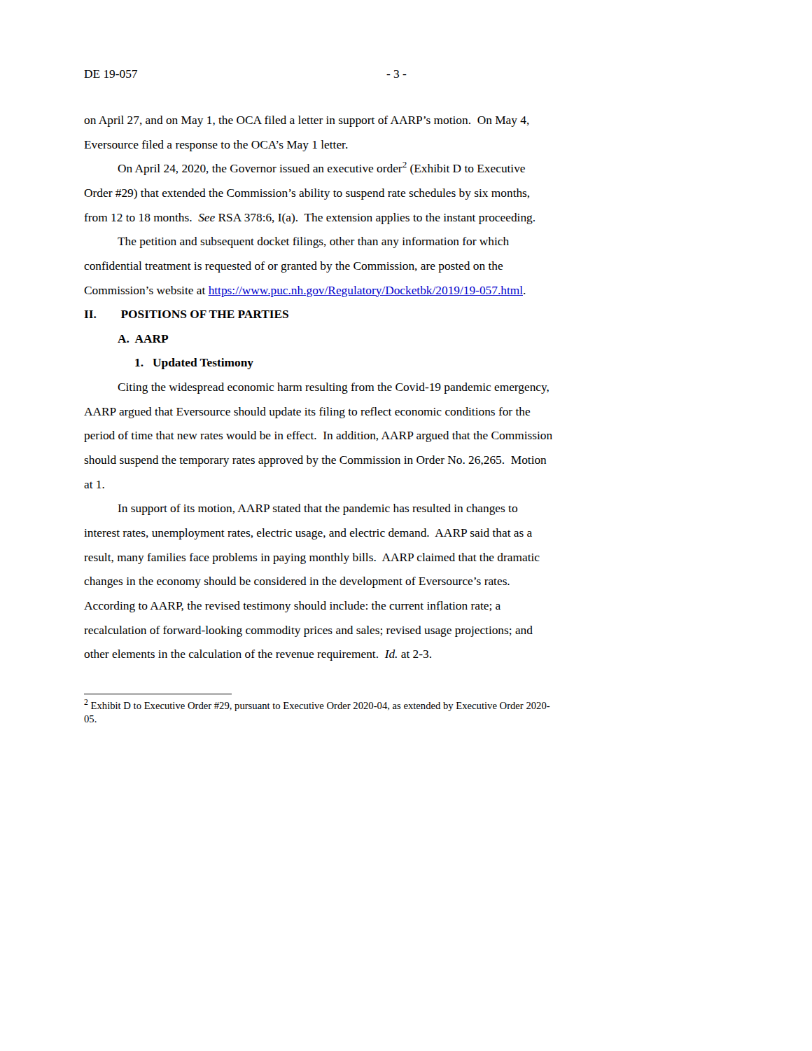DE 19-057 - 3 -
on April 27, and on May 1, the OCA filed a letter in support of AARP’s motion. On May 4, Eversource filed a response to the OCA’s May 1 letter.
On April 24, 2020, the Governor issued an executive order2 (Exhibit D to Executive Order #29) that extended the Commission’s ability to suspend rate schedules by six months, from 12 to 18 months. See RSA 378:6, I(a). The extension applies to the instant proceeding.
The petition and subsequent docket filings, other than any information for which confidential treatment is requested of or granted by the Commission, are posted on the Commission’s website at https://www.puc.nh.gov/Regulatory/Docketbk/2019/19-057.html.
II.  POSITIONS OF THE PARTIES
A. AARP
1. Updated Testimony
Citing the widespread economic harm resulting from the Covid-19 pandemic emergency, AARP argued that Eversource should update its filing to reflect economic conditions for the period of time that new rates would be in effect. In addition, AARP argued that the Commission should suspend the temporary rates approved by the Commission in Order No. 26,265. Motion at 1.
In support of its motion, AARP stated that the pandemic has resulted in changes to interest rates, unemployment rates, electric usage, and electric demand. AARP said that as a result, many families face problems in paying monthly bills. AARP claimed that the dramatic changes in the economy should be considered in the development of Eversource’s rates. According to AARP, the revised testimony should include: the current inflation rate; a recalculation of forward-looking commodity prices and sales; revised usage projections; and other elements in the calculation of the revenue requirement. Id. at 2-3.
2 Exhibit D to Executive Order #29, pursuant to Executive Order 2020-04, as extended by Executive Order 2020-05.